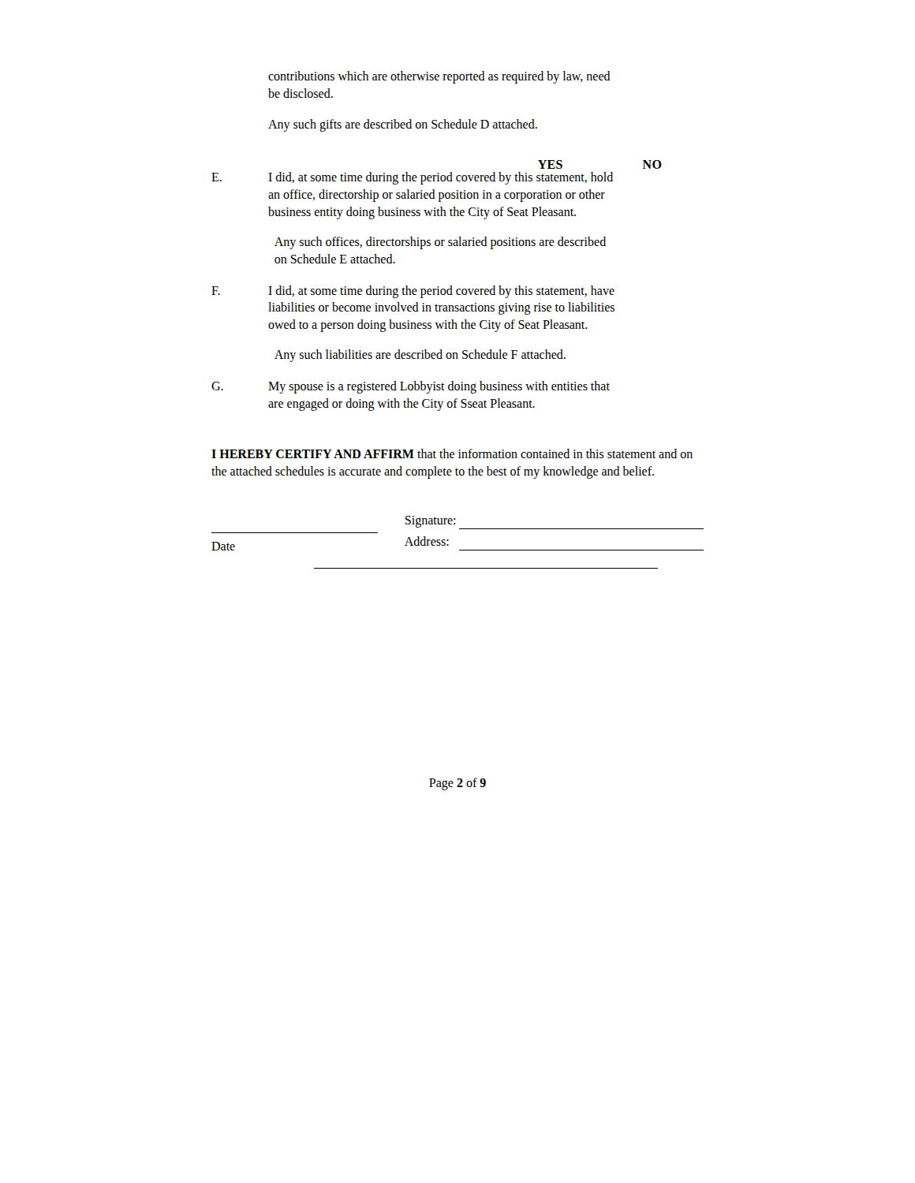contributions which are otherwise reported as required by law, need be disclosed.
Any such gifts are described on Schedule D attached.
YES NO
| E. | I did, at some time during the period covered by this statement, hold an office, directorship or salaried position in a corporation or other business entity doing business with the City of Seat Pleasant. Any such offices, directorships or salaried positions are described on Schedule E attached. | |
| F. | I did, at some time during the period covered by this statement, have liabilities or become involved in transactions giving rise to liabilities owed to a person doing business with the City of Seat Pleasant. Any such liabilities are described on Schedule F attached. | |
| G. | My spouse is a registered Lobbyist doing business with entities that are engaged or doing with the City of Sseat Pleasant. | |
I HEREBY CERTIFY AND AFFIRM that the information contained in this statement and on the attached schedules is accurate and complete to the best of my knowledge and belief.
Date
Signature:
Address:
Page 2 of 9